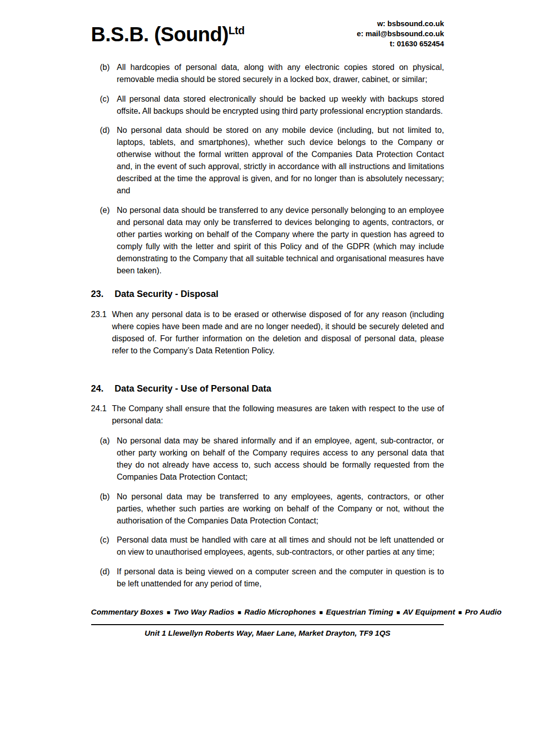B.S.B. (Sound)Ltd
w: bsbsound.co.uk
e: mail@bsbsound.co.uk
t: 01630 652454
(b) All hardcopies of personal data, along with any electronic copies stored on physical, removable media should be stored securely in a locked box, drawer, cabinet, or similar;
(c) All personal data stored electronically should be backed up weekly with backups stored offsite. All backups should be encrypted using third party professional encryption standards.
(d) No personal data should be stored on any mobile device (including, but not limited to, laptops, tablets, and smartphones), whether such device belongs to the Company or otherwise without the formal written approval of the Companies Data Protection Contact and, in the event of such approval, strictly in accordance with all instructions and limitations described at the time the approval is given, and for no longer than is absolutely necessary; and
(e) No personal data should be transferred to any device personally belonging to an employee and personal data may only be transferred to devices belonging to agents, contractors, or other parties working on behalf of the Company where the party in question has agreed to comply fully with the letter and spirit of this Policy and of the GDPR (which may include demonstrating to the Company that all suitable technical and organisational measures have been taken).
23. Data Security - Disposal
23.1 When any personal data is to be erased or otherwise disposed of for any reason (including where copies have been made and are no longer needed), it should be securely deleted and disposed of. For further information on the deletion and disposal of personal data, please refer to the Company’s Data Retention Policy.
24. Data Security - Use of Personal Data
24.1 The Company shall ensure that the following measures are taken with respect to the use of personal data:
(a) No personal data may be shared informally and if an employee, agent, sub-contractor, or other party working on behalf of the Company requires access to any personal data that they do not already have access to, such access should be formally requested from the Companies Data Protection Contact;
(b) No personal data may be transferred to any employees, agents, contractors, or other parties, whether such parties are working on behalf of the Company or not, without the authorisation of the Companies Data Protection Contact;
(c) Personal data must be handled with care at all times and should not be left unattended or on view to unauthorised employees, agents, sub-contractors, or other parties at any time;
(d) If personal data is being viewed on a computer screen and the computer in question is to be left unattended for any period of time,
Commentary Boxes ■ Two Way Radios ■ Radio Microphones ■ Equestrian Timing ■ AV Equipment ■ Pro Audio
Unit 1 Llewellyn Roberts Way, Maer Lane, Market Drayton, TF9 1QS